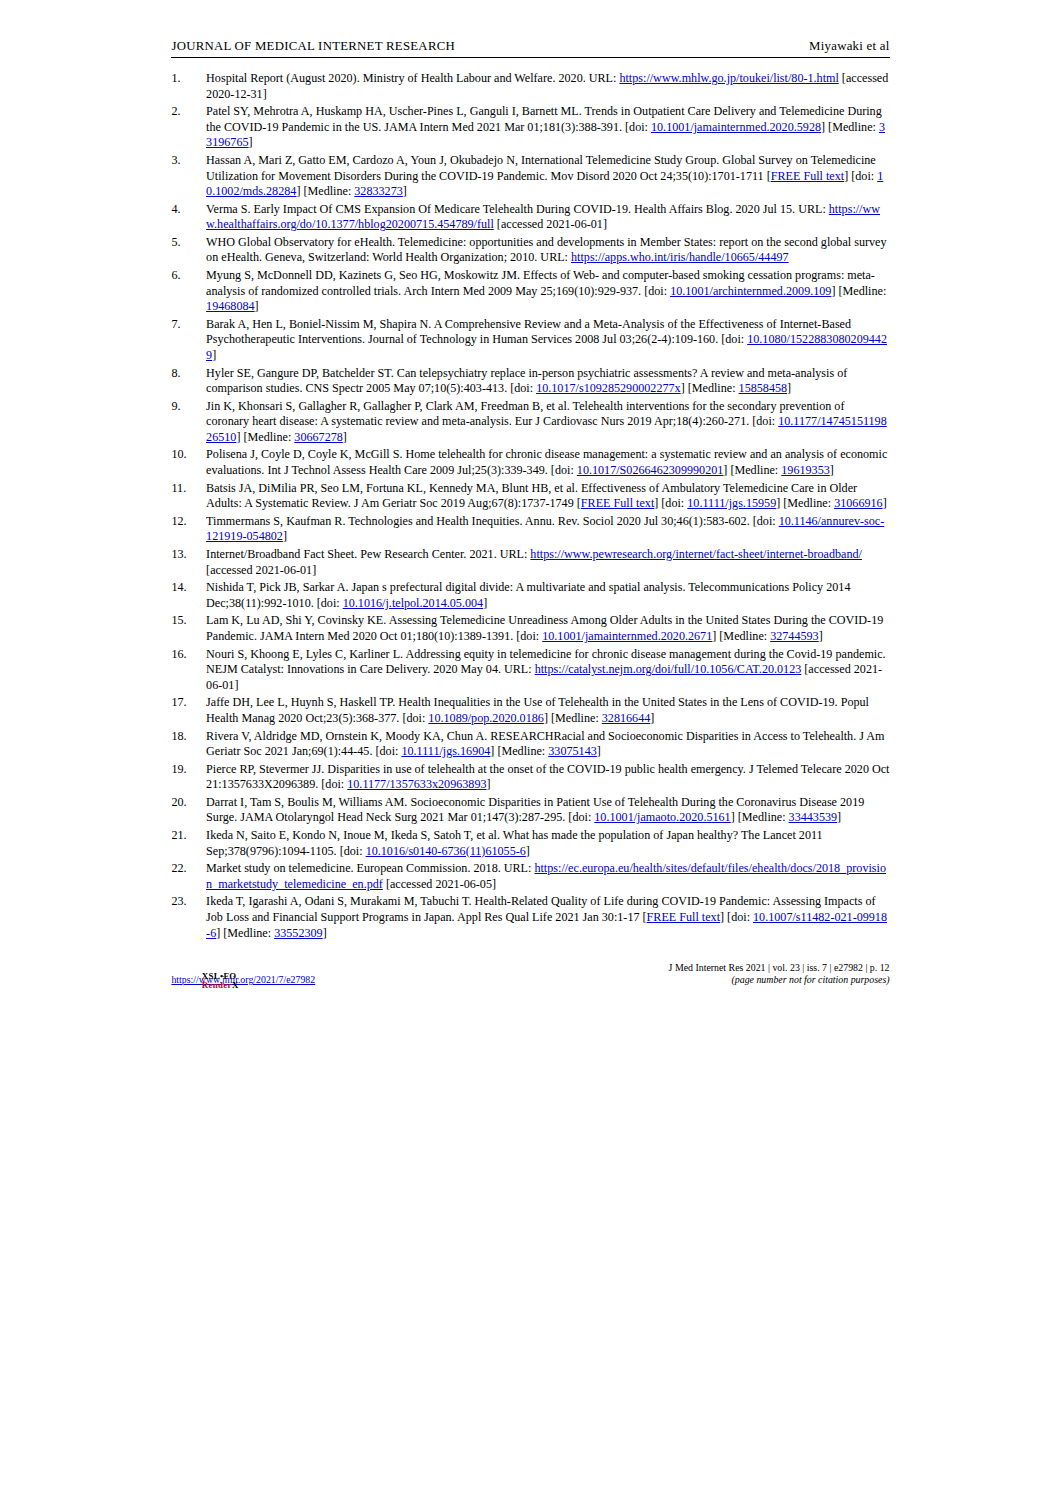JOURNAL OF MEDICAL INTERNET RESEARCH
Miyawaki et al
Hospital Report (August 2020). Ministry of Health Labour and Welfare. 2020. URL: https://www.mhlw.go.jp/toukei/list/80-1.html [accessed 2020-12-31]
Patel SY, Mehrotra A, Huskamp HA, Uscher-Pines L, Ganguli I, Barnett ML. Trends in Outpatient Care Delivery and Telemedicine During the COVID-19 Pandemic in the US. JAMA Intern Med 2021 Mar 01;181(3):388-391. [doi: 10.1001/jamainternmed.2020.5928] [Medline: 33196765]
Hassan A, Mari Z, Gatto EM, Cardozo A, Youn J, Okubadejo N, International Telemedicine Study Group. Global Survey on Telemedicine Utilization for Movement Disorders During the COVID-19 Pandemic. Mov Disord 2020 Oct 24;35(10):1701-1711 [FREE Full text] [doi: 10.1002/mds.28284] [Medline: 32833273]
Verma S. Early Impact Of CMS Expansion Of Medicare Telehealth During COVID-19. Health Affairs Blog. 2020 Jul 15. URL: https://www.healthaffairs.org/do/10.1377/hblog20200715.454789/full [accessed 2021-06-01]
WHO Global Observatory for eHealth. Telemedicine: opportunities and developments in Member States: report on the second global survey on eHealth. Geneva, Switzerland: World Health Organization; 2010. URL: https://apps.who.int/iris/handle/10665/44497
Myung S, McDonnell DD, Kazinets G, Seo HG, Moskowitz JM. Effects of Web- and computer-based smoking cessation programs: meta-analysis of randomized controlled trials. Arch Intern Med 2009 May 25;169(10):929-937. [doi: 10.1001/archinternmed.2009.109] [Medline: 19468084]
Barak A, Hen L, Boniel-Nissim M, Shapira N. A Comprehensive Review and a Meta-Analysis of the Effectiveness of Internet-Based Psychotherapeutic Interventions. Journal of Technology in Human Services 2008 Jul 03;26(2-4):109-160. [doi: 10.1080/15228830802094429]
Hyler SE, Gangure DP, Batchelder ST. Can telepsychiatry replace in-person psychiatric assessments? A review and meta-analysis of comparison studies. CNS Spectr 2005 May 07;10(5):403-413. [doi: 10.1017/s109285290002277x] [Medline: 15858458]
Jin K, Khonsari S, Gallagher R, Gallagher P, Clark AM, Freedman B, et al. Telehealth interventions for the secondary prevention of coronary heart disease: A systematic review and meta-analysis. Eur J Cardiovasc Nurs 2019 Apr;18(4):260-271. [doi: 10.1177/1474515119826510] [Medline: 30667278]
Polisena J, Coyle D, Coyle K, McGill S. Home telehealth for chronic disease management: a systematic review and an analysis of economic evaluations. Int J Technol Assess Health Care 2009 Jul;25(3):339-349. [doi: 10.1017/S0266462309990201] [Medline: 19619353]
Batsis JA, DiMilia PR, Seo LM, Fortuna KL, Kennedy MA, Blunt HB, et al. Effectiveness of Ambulatory Telemedicine Care in Older Adults: A Systematic Review. J Am Geriatr Soc 2019 Aug;67(8):1737-1749 [FREE Full text] [doi: 10.1111/jgs.15959] [Medline: 31066916]
Timmermans S, Kaufman R. Technologies and Health Inequities. Annu. Rev. Sociol 2020 Jul 30;46(1):583-602. [doi: 10.1146/annurev-soc-121919-054802]
Internet/Broadband Fact Sheet. Pew Research Center. 2021. URL: https://www.pewresearch.org/internet/fact-sheet/internet-broadband/ [accessed 2021-06-01]
Nishida T, Pick JB, Sarkar A. Japan s prefectural digital divide: A multivariate and spatial analysis. Telecommunications Policy 2014 Dec;38(11):992-1010. [doi: 10.1016/j.telpol.2014.05.004]
Lam K, Lu AD, Shi Y, Covinsky KE. Assessing Telemedicine Unreadiness Among Older Adults in the United States During the COVID-19 Pandemic. JAMA Intern Med 2020 Oct 01;180(10):1389-1391. [doi: 10.1001/jamainternmed.2020.2671] [Medline: 32744593]
Nouri S, Khoong E, Lyles C, Karliner L. Addressing equity in telemedicine for chronic disease management during the Covid-19 pandemic. NEJM Catalyst: Innovations in Care Delivery. 2020 May 04. URL: https://catalyst.nejm.org/doi/full/10.1056/CAT.20.0123 [accessed 2021-06-01]
Jaffe DH, Lee L, Huynh S, Haskell TP. Health Inequalities in the Use of Telehealth in the United States in the Lens of COVID-19. Popul Health Manag 2020 Oct;23(5):368-377. [doi: 10.1089/pop.2020.0186] [Medline: 32816644]
Rivera V, Aldridge MD, Ornstein K, Moody KA, Chun A. RESEARCHRacial and Socioeconomic Disparities in Access to Telehealth. J Am Geriatr Soc 2021 Jan;69(1):44-45. [doi: 10.1111/jgs.16904] [Medline: 33075143]
Pierce RP, Stevermer JJ. Disparities in use of telehealth at the onset of the COVID-19 public health emergency. J Telemed Telecare 2020 Oct 21:1357633X2096389. [doi: 10.1177/1357633x20963893]
Darrat I, Tam S, Boulis M, Williams AM. Socioeconomic Disparities in Patient Use of Telehealth During the Coronavirus Disease 2019 Surge. JAMA Otolaryngol Head Neck Surg 2021 Mar 01;147(3):287-295. [doi: 10.1001/jamaoto.2020.5161] [Medline: 33443539]
Ikeda N, Saito E, Kondo N, Inoue M, Ikeda S, Satoh T, et al. What has made the population of Japan healthy? The Lancet 2011 Sep;378(9796):1094-1105. [doi: 10.1016/s0140-6736(11)61055-6]
Market study on telemedicine. European Commission. 2018. URL: https://ec.europa.eu/health/sites/default/files/ehealth/docs/2018_provision_marketstudy_telemedicine_en.pdf [accessed 2021-06-05]
Ikeda T, Igarashi A, Odani S, Murakami M, Tabuchi T. Health-Related Quality of Life during COVID-19 Pandemic: Assessing Impacts of Job Loss and Financial Support Programs in Japan. Appl Res Qual Life 2021 Jan 30:1-17 [FREE Full text] [doi: 10.1007/s11482-021-09918-6] [Medline: 33552309]
https://www.jmir.org/2021/7/e27982
J Med Internet Res 2021 | vol. 23 | iss. 7 | e27982 | p. 12
(page number not for citation purposes)
XSL•FO
Render X